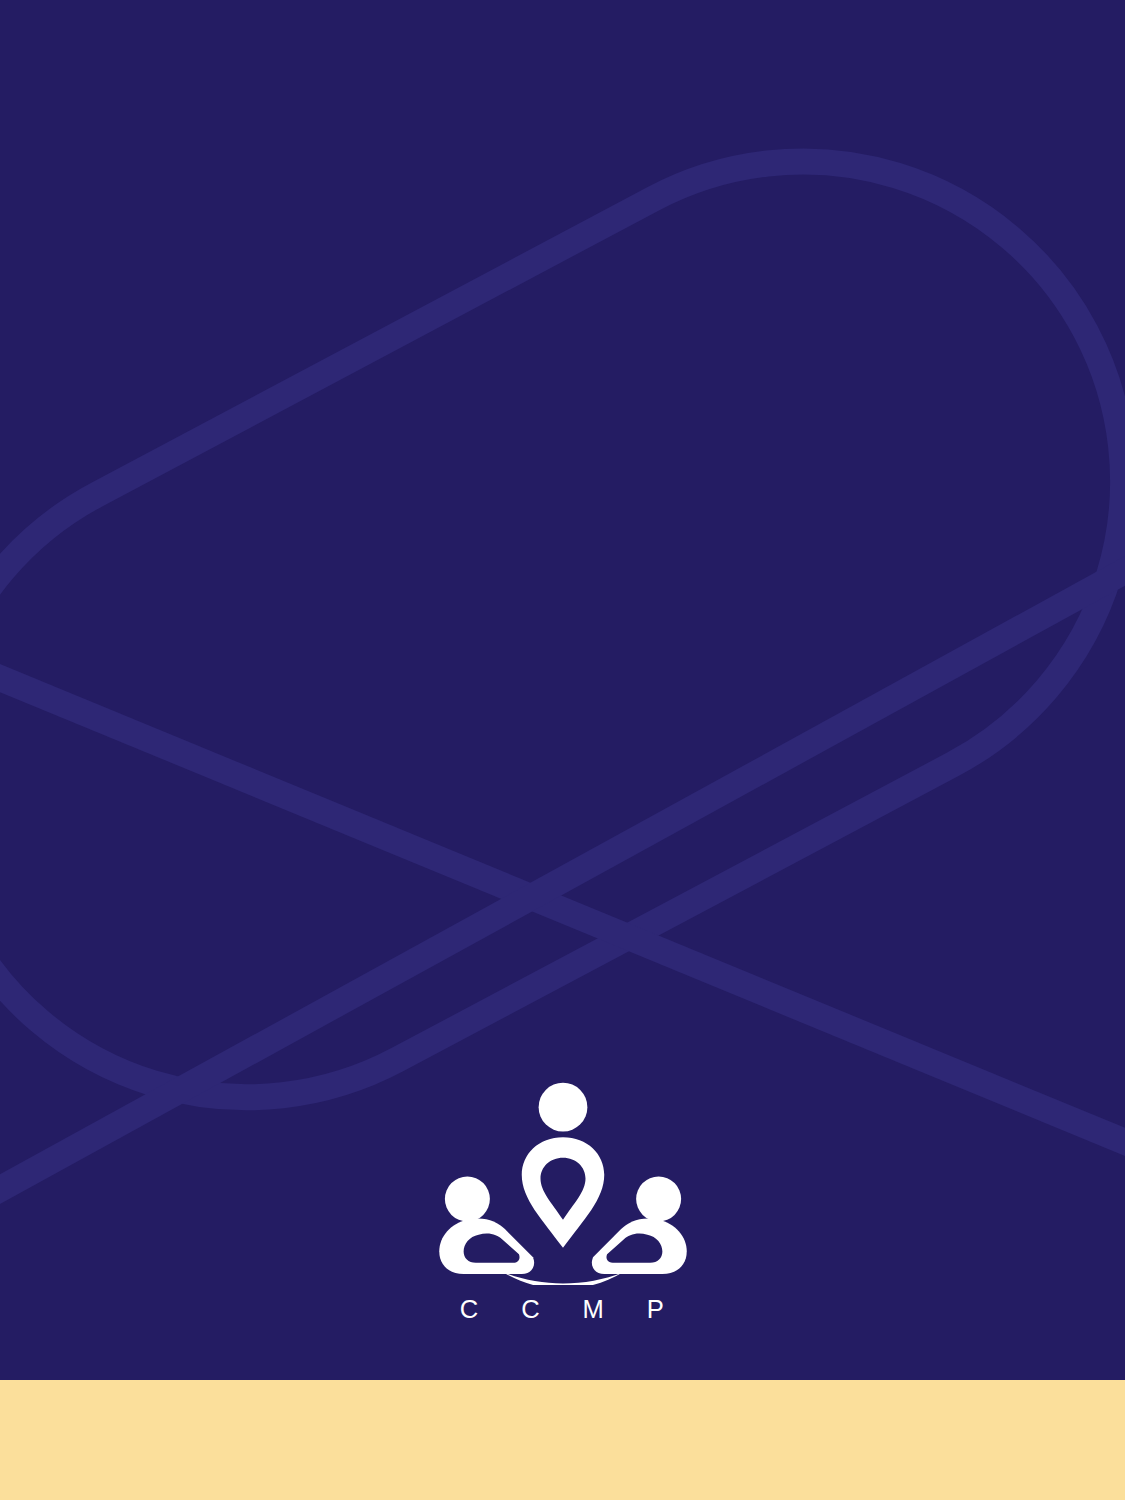CCMP